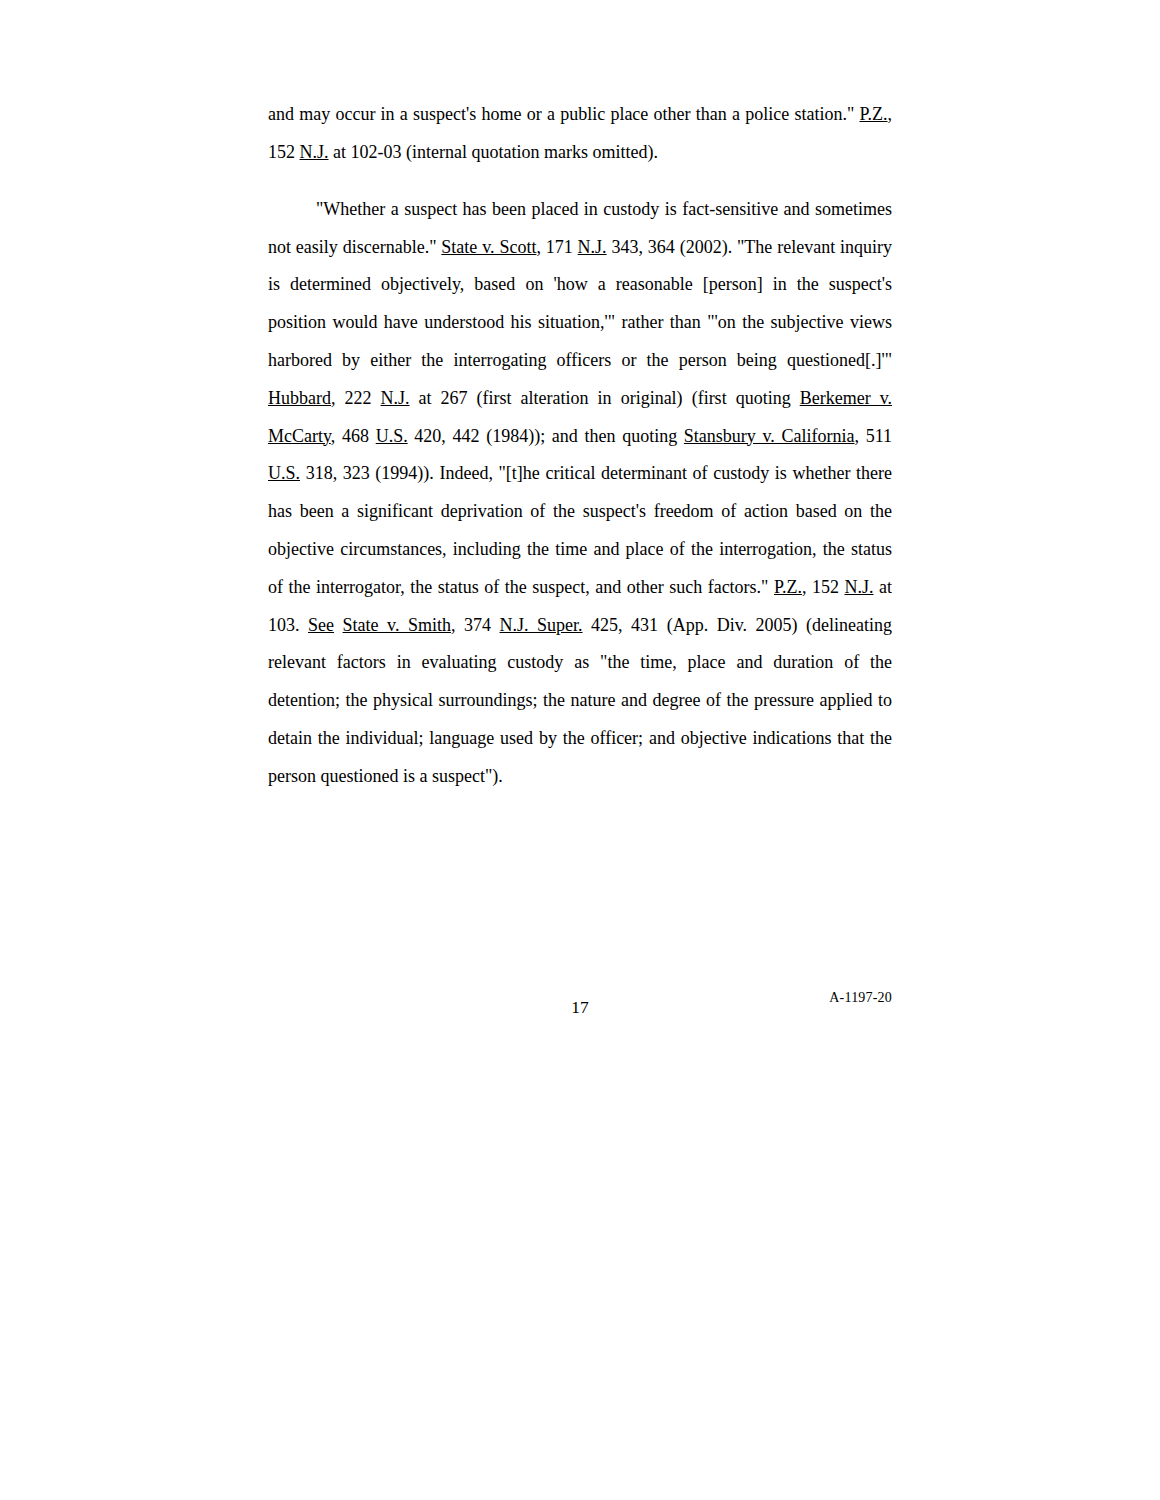and may occur in a suspect's home or a public place other than a police station." P.Z., 152 N.J. at 102-03 (internal quotation marks omitted).
"Whether a suspect has been placed in custody is fact-sensitive and sometimes not easily discernable." State v. Scott, 171 N.J. 343, 364 (2002). "The relevant inquiry is determined objectively, based on 'how a reasonable [person] in the suspect's position would have understood his situation,'" rather than "'on the subjective views harbored by either the interrogating officers or the person being questioned[.]'" Hubbard, 222 N.J. at 267 (first alteration in original) (first quoting Berkemer v. McCarty, 468 U.S. 420, 442 (1984)); and then quoting Stansbury v. California, 511 U.S. 318, 323 (1994)). Indeed, "[t]he critical determinant of custody is whether there has been a significant deprivation of the suspect's freedom of action based on the objective circumstances, including the time and place of the interrogation, the status of the interrogator, the status of the suspect, and other such factors." P.Z., 152 N.J. at 103. See State v. Smith, 374 N.J. Super. 425, 431 (App. Div. 2005) (delineating relevant factors in evaluating custody as "the time, place and duration of the detention; the physical surroundings; the nature and degree of the pressure applied to detain the individual; language used by the officer; and objective indications that the person questioned is a suspect").
17
A-1197-20